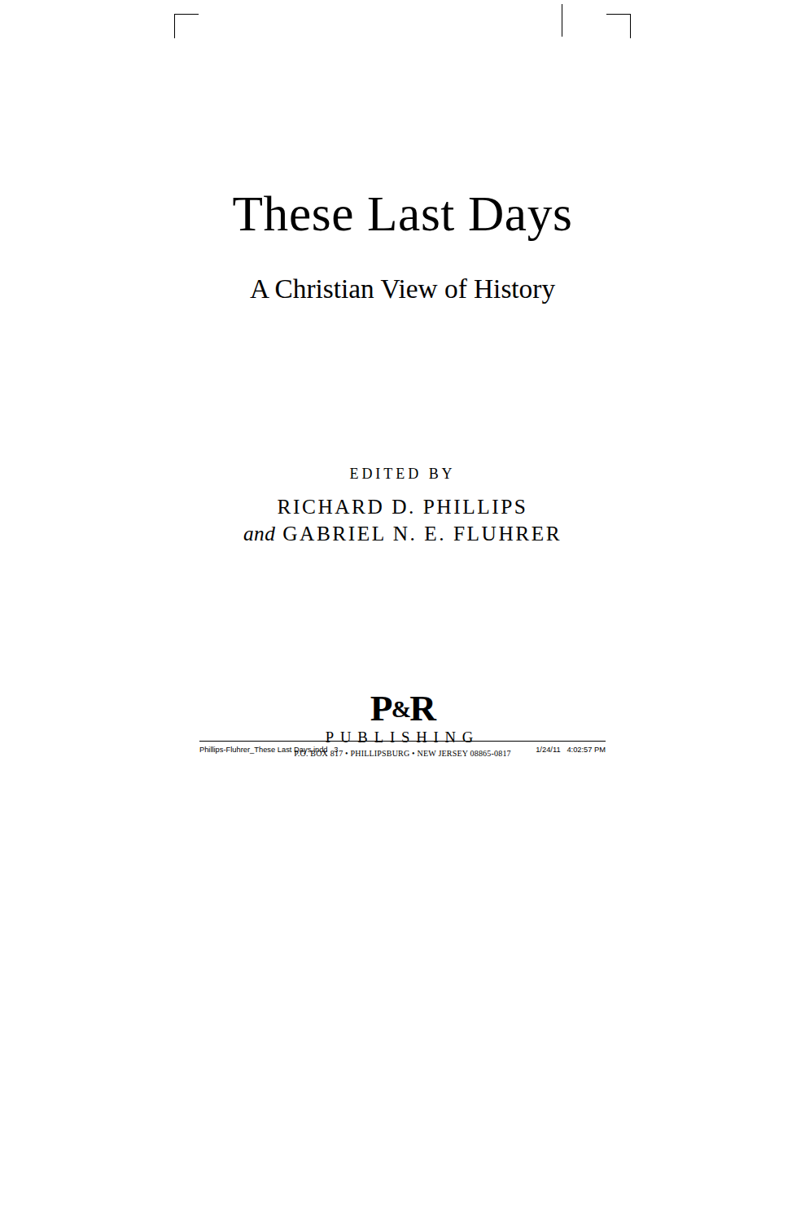These Last Days
A Christian View of History
Edited by
Richard D. Phillips
and Gabriel N. E. Fluhrer
P&R
Publishing
P.O. Box 817 • Phillipsburg • New Jersey 08865-0817
Phillips-Fluhrer_These Last Days.indd 3 1/24/11 4:02:57 PM